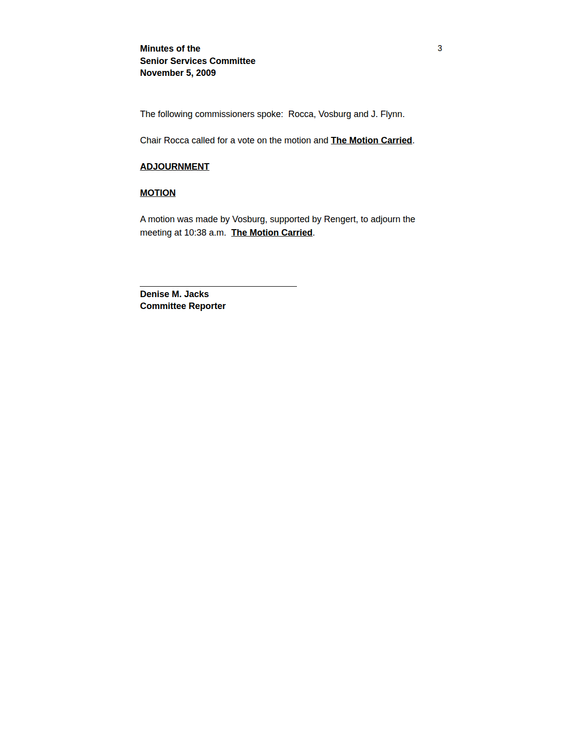3
Minutes of the
Senior Services Committee
November 5, 2009
The following commissioners spoke: Rocca, Vosburg and J. Flynn.
Chair Rocca called for a vote on the motion and The Motion Carried.
ADJOURNMENT
MOTION
A motion was made by Vosburg, supported by Rengert, to adjourn the meeting at 10:38 a.m. The Motion Carried.
Denise M. Jacks
Committee Reporter